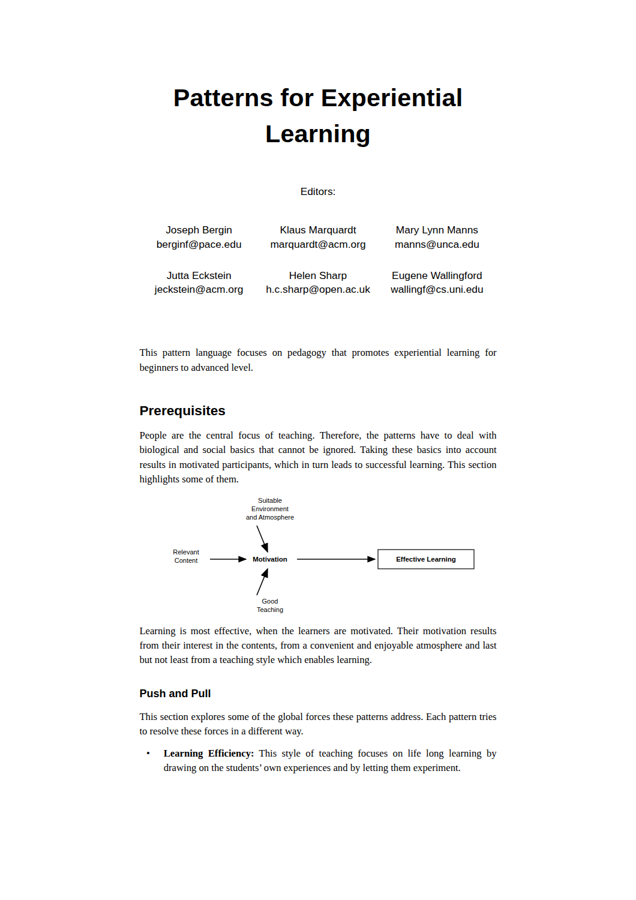Patterns for Experiential Learning
Editors:
| Joseph Bergin berginf@pace.edu | Klaus Marquardt marquardt@acm.org | Mary Lynn Manns manns@unca.edu |
| Jutta Eckstein jeckstein@acm.org | Helen Sharp h.c.sharp@open.ac.uk | Eugene Wallingford wallingf@cs.uni.edu |
This pattern language focuses on pedagogy that promotes experiential learning for beginners to advanced level.
Prerequisites
People are the central focus of teaching. Therefore, the patterns have to deal with biological and social basics that cannot be ignored. Taking these basics into account results in motivated participants, which in turn leads to successful learning. This section highlights some of them.
Suitable Environment and Atmosphere Relevant Content Good Teaching Motivation Effective Learning
Learning is most effective, when the learners are motivated. Their motivation results from their interest in the contents, from a convenient and enjoyable atmosphere and last but not least from a teaching style which enables learning.
Push and Pull
This section explores some of the global forces these patterns address. Each pattern tries to resolve these forces in a different way.
Learning Efficiency: This style of teaching focuses on life long learning by drawing on the students’ own experiences and by letting them experiment.